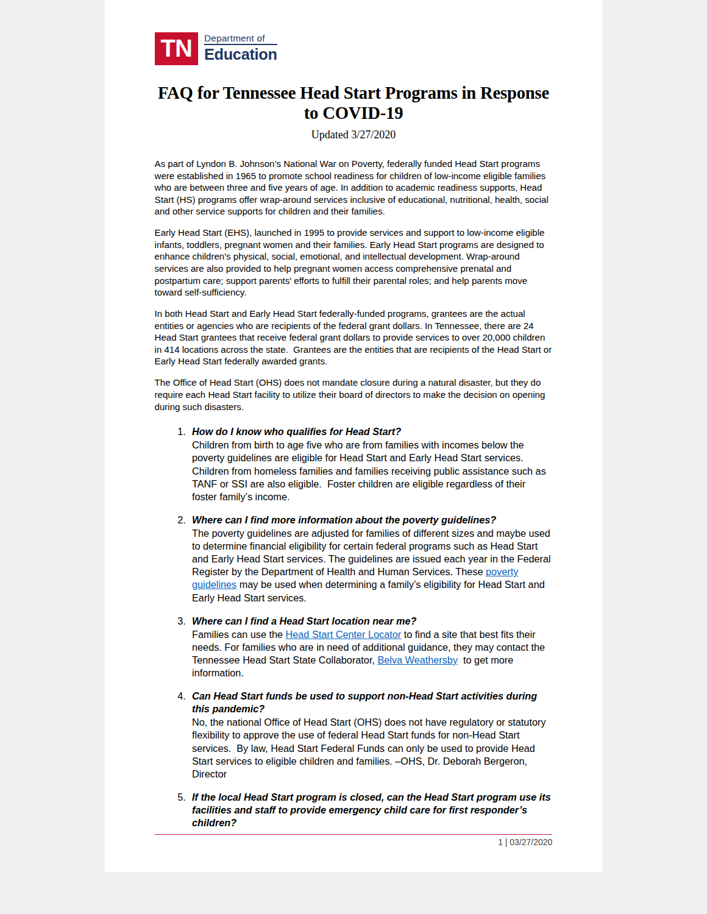TN
Department of
Education
FAQ for Tennessee Head Start Programs in Response to COVID-19
Updated 3/27/2020
As part of Lyndon B. Johnson’s National War on Poverty, federally funded Head Start programs were established in 1965 to promote school readiness for children of low-income eligible families who are between three and five years of age. In addition to academic readiness supports, Head Start (HS) programs offer wrap-around services inclusive of educational, nutritional, health, social and other service supports for children and their families.
Early Head Start (EHS), launched in 1995 to provide services and support to low-income eligible infants, toddlers, pregnant women and their families. Early Head Start programs are designed to enhance children's physical, social, emotional, and intellectual development. Wrap-around services are also provided to help pregnant women access comprehensive prenatal and postpartum care; support parents' efforts to fulfill their parental roles; and help parents move toward self-sufficiency.
In both Head Start and Early Head Start federally-funded programs, grantees are the actual entities or agencies who are recipients of the federal grant dollars. In Tennessee, there are 24 Head Start grantees that receive federal grant dollars to provide services to over 20,000 children in 414 locations across the state. Grantees are the entities that are recipients of the Head Start or Early Head Start federally awarded grants.
The Office of Head Start (OHS) does not mandate closure during a natural disaster, but they do require each Head Start facility to utilize their board of directors to make the decision on opening during such disasters.
How do I know who qualifies for Head Start? Children from birth to age five who are from families with incomes below the poverty guidelines are eligible for Head Start and Early Head Start services. Children from homeless families and families receiving public assistance such as TANF or SSI are also eligible. Foster children are eligible regardless of their foster family’s income.
Where can I find more information about the poverty guidelines? The poverty guidelines are adjusted for families of different sizes and maybe used to determine financial eligibility for certain federal programs such as Head Start and Early Head Start services. The guidelines are issued each year in the Federal Register by the Department of Health and Human Services. These poverty guidelines may be used when determining a family’s eligibility for Head Start and Early Head Start services.
Where can I find a Head Start location near me? Families can use the Head Start Center Locator to find a site that best fits their needs. For families who are in need of additional guidance, they may contact the Tennessee Head Start State Collaborator, Belva Weathersby to get more information.
Can Head Start funds be used to support non-Head Start activities during this pandemic? No, the national Office of Head Start (OHS) does not have regulatory or statutory flexibility to approve the use of federal Head Start funds for non-Head Start services. By law, Head Start Federal Funds can only be used to provide Head Start services to eligible children and families. –OHS, Dr. Deborah Bergeron, Director
If the local Head Start program is closed, can the Head Start program use its facilities and staff to provide emergency child care for first responder’s children?
1 | 03/27/2020